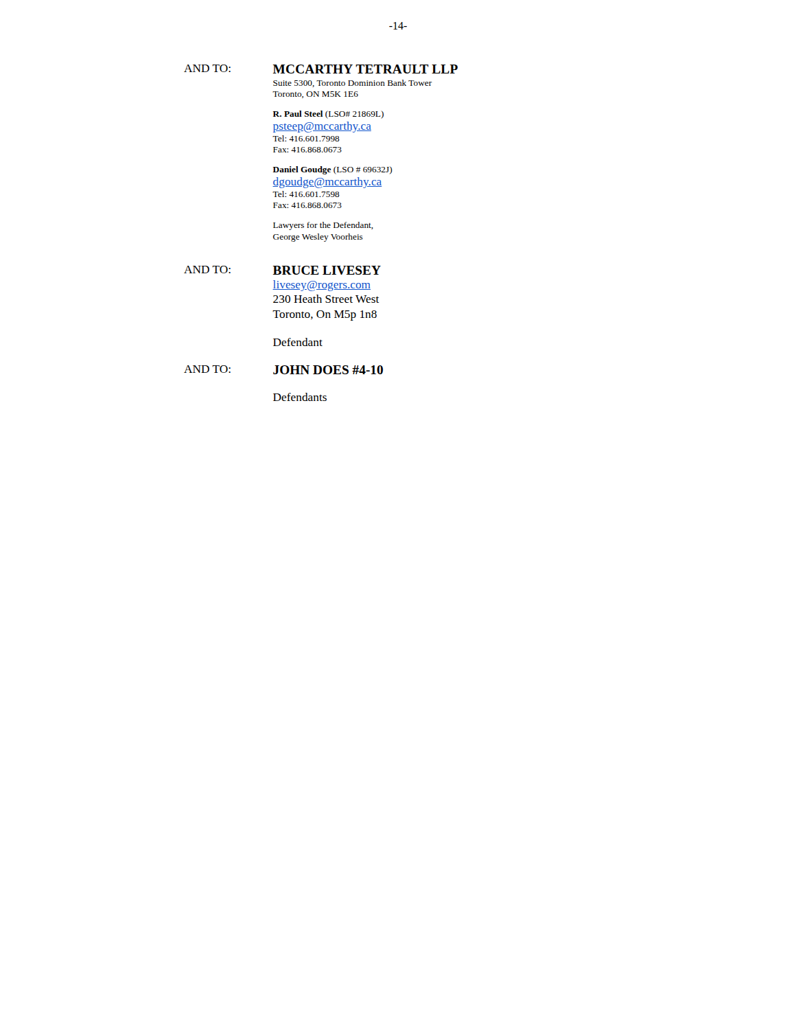-14-
| AND TO: | MCCARTHY TETRAULT LLP Suite 5300, Toronto Dominion Bank Tower Toronto, ON M5K 1E6 R. Paul Steel (LSO# 21869L) psteep@mccarthy.ca Tel: 416.601.7998 Fax: 416.868.0673 Daniel Goudge (LSO # 69632J) dgoudge@mccarthy.ca Tel: 416.601.7598 Fax: 416.868.0673 Lawyers for the Defendant, George Wesley Voorheis |
| AND TO: | BRUCE LIVESEY livesey@rogers.com 230 Heath Street West Toronto, On M5p 1n8 Defendant |
| AND TO: | JOHN DOES #4-10 Defendants |